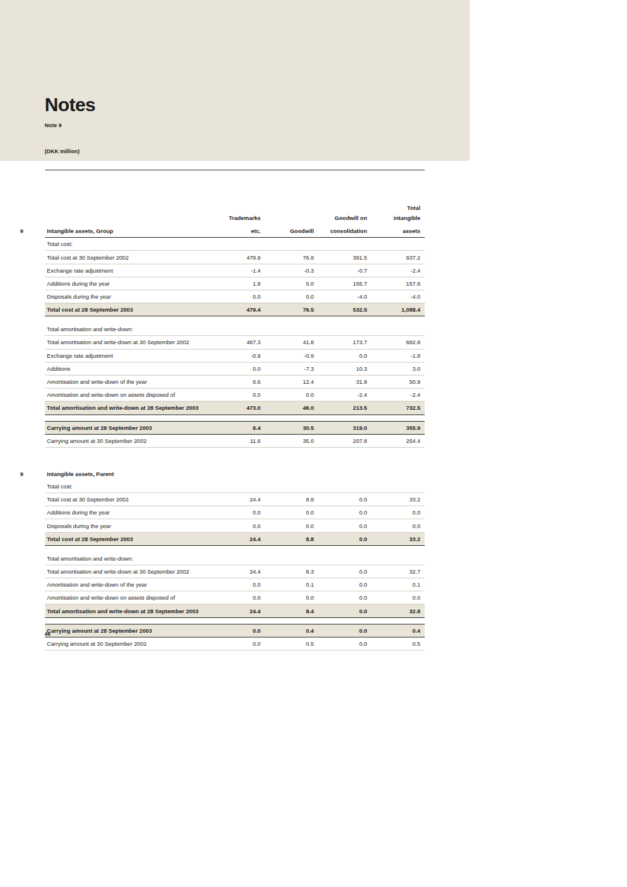Notes
Note 9
(DKK million)
| | | | | Total |
| --- | --- | --- | --- | --- |
| | Trademarks | | Goodwill on | intangible |
| 9 Intangible assets, Group | etc. | Goodwill | consolidation | assets |
| Total cost: | | | | |
| Total cost at 30 September 2002 | 478.9 | 76.8 | 381.5 | 937.2 |
| Exchange rate adjustment | -1.4 | -0.3 | -0.7 | -2.4 |
| Additions during the year | 1.9 | 0.0 | 155.7 | 157.6 |
| Disposals during the year | 0.0 | 0.0 | -4.0 | -4.0 |
| Total cost at 28 September 2003 | 479.4 | 76.5 | 532.5 | 1,088.4 |
| Total amortisation and write-down: | | | | |
| Total amortisation and write-down at 30 September 2002 | 467.3 | 41.8 | 173.7 | 682.8 |
| Exchange rate adjustment | -0.9 | -0.9 | 0.0 | -1.8 |
| Additions | 0.0 | -7.3 | 10.3 | 3.0 |
| Amortisation and write-down of the year | 6.6 | 12.4 | 31.9 | 50.9 |
| Amortisation and write-down on assets disposed of | 0.0 | 0.0 | -2.4 | -2.4 |
| Total amortisation and write-down at 28 September 2003 | 473.0 | 46.0 | 213.5 | 732.5 |
| Carrying amount at 28 September 2003 | 6.4 | 30.5 | 319.0 | 355.9 |
| Carrying amount at 30 September 2002 | 11.6 | 35.0 | 207.8 | 254.4 |
| 9 Intangible assets, Parent | | | | |
| Total cost: | | | | |
| Total cost at 30 September 2002 | 24.4 | 8.8 | 0.0 | 33.2 |
| Additions during the year | 0.0 | 0.0 | 0.0 | 0.0 |
| Disposals during the year | 0.0 | 0.0 | 0.0 | 0.0 |
| Total cost at 28 September 2003 | 24.4 | 8.8 | 0.0 | 33.2 |
| Total amortisation and write-down: | | | | |
| Total amortisation and write-down at 30 September 2002 | 24.4 | 8.3 | 0.0 | 32.7 |
| Amortisation and write-down of the year | 0.0 | 0.1 | 0.0 | 0.1 |
| Amortisation and write-down on assets disposed of | 0.0 | 0.0 | 0.0 | 0.0 |
| Total amortisation and write-down at 28 September 2003 | 24.4 | 8.4 | 0.0 | 32.8 |
| Carrying amount at 28 September 2003 | 0.0 | 0.4 | 0.0 | 0.4 |
| Carrying amount at 30 September 2002 | 0.0 | 0.5 | 0.0 | 0.5 |
46